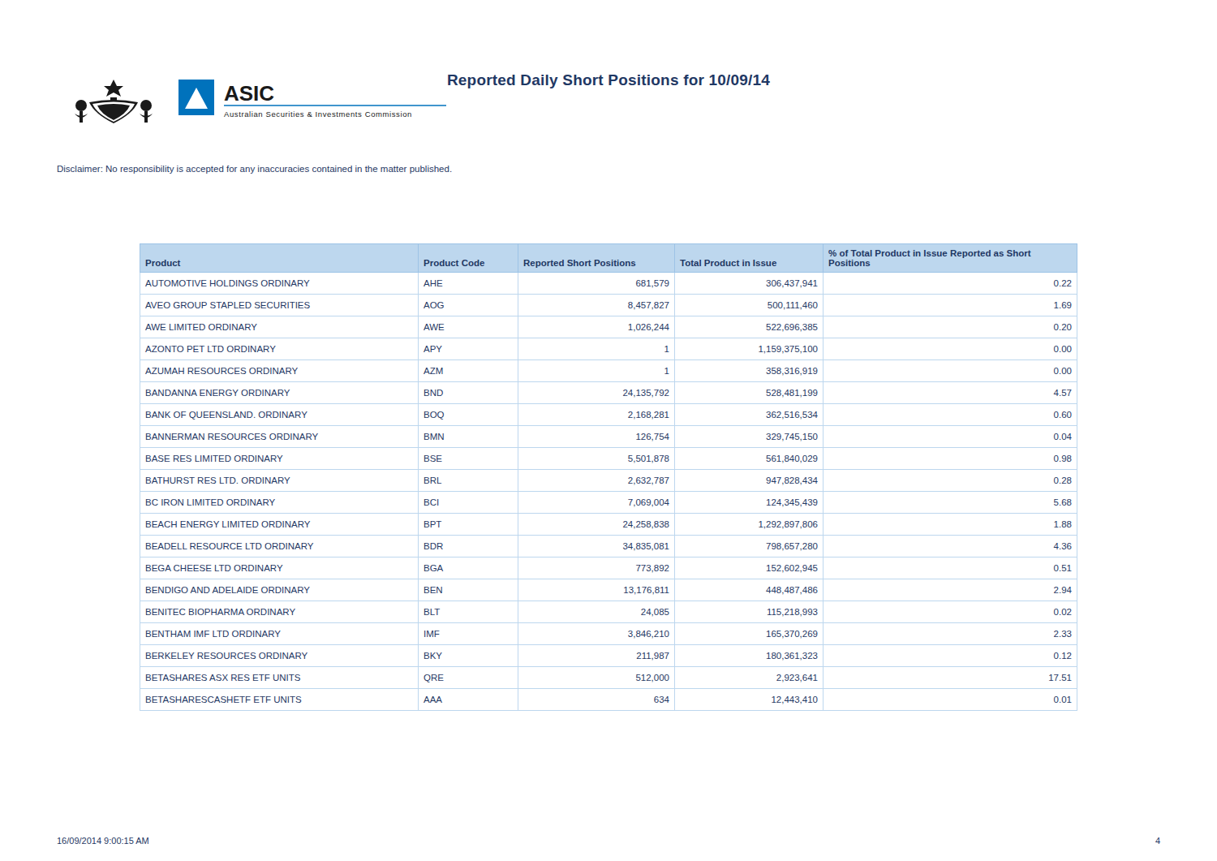ASIC Australian Securities & Investments Commission
Reported Daily Short Positions for 10/09/14
Disclaimer: No responsibility is accepted for any inaccuracies contained in the matter published.
| Product | Product Code | Reported Short Positions | Total Product in Issue | % of Total Product in Issue Reported as Short Positions |
| --- | --- | --- | --- | --- |
| AUTOMOTIVE HOLDINGS ORDINARY | AHE | 681,579 | 306,437,941 | 0.22 |
| AVEO GROUP STAPLED SECURITIES | AOG | 8,457,827 | 500,111,460 | 1.69 |
| AWE LIMITED ORDINARY | AWE | 1,026,244 | 522,696,385 | 0.20 |
| AZONTO PET LTD ORDINARY | APY | 1 | 1,159,375,100 | 0.00 |
| AZUMAH RESOURCES ORDINARY | AZM | 1 | 358,316,919 | 0.00 |
| BANDANNA ENERGY ORDINARY | BND | 24,135,792 | 528,481,199 | 4.57 |
| BANK OF QUEENSLAND. ORDINARY | BOQ | 2,168,281 | 362,516,534 | 0.60 |
| BANNERMAN RESOURCES ORDINARY | BMN | 126,754 | 329,745,150 | 0.04 |
| BASE RES LIMITED ORDINARY | BSE | 5,501,878 | 561,840,029 | 0.98 |
| BATHURST RES LTD. ORDINARY | BRL | 2,632,787 | 947,828,434 | 0.28 |
| BC IRON LIMITED ORDINARY | BCI | 7,069,004 | 124,345,439 | 5.68 |
| BEACH ENERGY LIMITED ORDINARY | BPT | 24,258,838 | 1,292,897,806 | 1.88 |
| BEADELL RESOURCE LTD ORDINARY | BDR | 34,835,081 | 798,657,280 | 4.36 |
| BEGA CHEESE LTD ORDINARY | BGA | 773,892 | 152,602,945 | 0.51 |
| BENDIGO AND ADELAIDE ORDINARY | BEN | 13,176,811 | 448,487,486 | 2.94 |
| BENITEC BIOPHARMA ORDINARY | BLT | 24,085 | 115,218,993 | 0.02 |
| BENTHAM IMF LTD ORDINARY | IMF | 3,846,210 | 165,370,269 | 2.33 |
| BERKELEY RESOURCES ORDINARY | BKY | 211,987 | 180,361,323 | 0.12 |
| BETASHARES ASX RES ETF UNITS | QRE | 512,000 | 2,923,641 | 17.51 |
| BETASHARESCASHETF ETF UNITS | AAA | 634 | 12,443,410 | 0.01 |
16/09/2014 9:00:15 AM 4